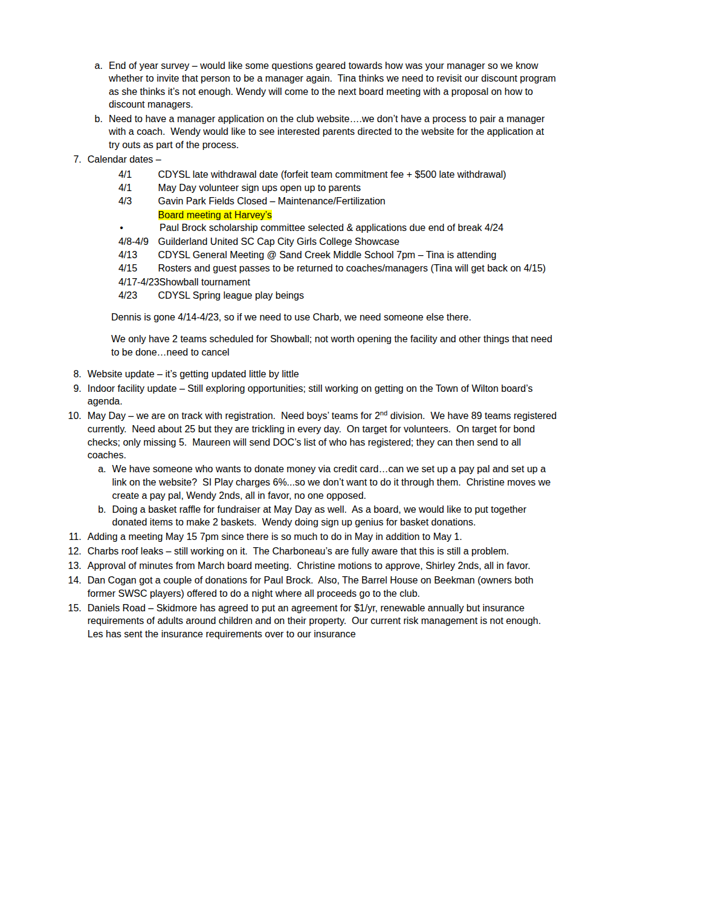End of year survey – would like some questions geared towards how was your manager so we know whether to invite that person to be a manager again. Tina thinks we need to revisit our discount program as she thinks it’s not enough. Wendy will come to the next board meeting with a proposal on how to discount managers.
Need to have a manager application on the club website….we don’t have a process to pair a manager with a coach. Wendy would like to see interested parents directed to the website for the application at try outs as part of the process.
Calendar dates –
4/1
CDYSL late withdrawal date (forfeit team commitment fee + $500 late withdrawal)
4/1
May Day volunteer sign ups open up to parents
4/3
Gavin Park Fields Closed – Maintenance/Fertilization
Board meeting at Harvey’s
•
Paul Brock scholarship committee selected & applications due end of break 4/24
4/8-4/9
Guilderland United SC Cap City Girls College Showcase
4/13
CDYSL General Meeting @ Sand Creek Middle School 7pm – Tina is attending
4/15
Rosters and guest passes to be returned to coaches/managers (Tina will get back on 4/15)
4/17-4/23
Showball tournament
4/23
CDYSL Spring league play beings
Dennis is gone 4/14-4/23, so if we need to use Charb, we need someone else there.
We only have 2 teams scheduled for Showball; not worth opening the facility and other things that need to be done…need to cancel
Website update – it’s getting updated little by little
Indoor facility update – Still exploring opportunities; still working on getting on the Town of Wilton board’s agenda.
May Day – we are on track with registration. Need boys’ teams for 2nd division. We have 89 teams registered currently. Need about 25 but they are trickling in every day. On target for volunteers. On target for bond checks; only missing 5. Maureen will send DOC’s list of who has registered; they can then send to all coaches.
We have someone who wants to donate money via credit card…can we set up a pay pal and set up a link on the website? SI Play charges 6%...so we don’t want to do it through them. Christine moves we create a pay pal, Wendy 2nds, all in favor, no one opposed.
Doing a basket raffle for fundraiser at May Day as well. As a board, we would like to put together donated items to make 2 baskets. Wendy doing sign up genius for basket donations.
Adding a meeting May 15 7pm since there is so much to do in May in addition to May 1.
Charbs roof leaks – still working on it. The Charboneau’s are fully aware that this is still a problem.
Approval of minutes from March board meeting. Christine motions to approve, Shirley 2nds, all in favor.
Dan Cogan got a couple of donations for Paul Brock. Also, The Barrel House on Beekman (owners both former SWSC players) offered to do a night where all proceeds go to the club.
Daniels Road – Skidmore has agreed to put an agreement for $1/yr, renewable annually but insurance requirements of adults around children and on their property. Our current risk management is not enough. Les has sent the insurance requirements over to our insurance